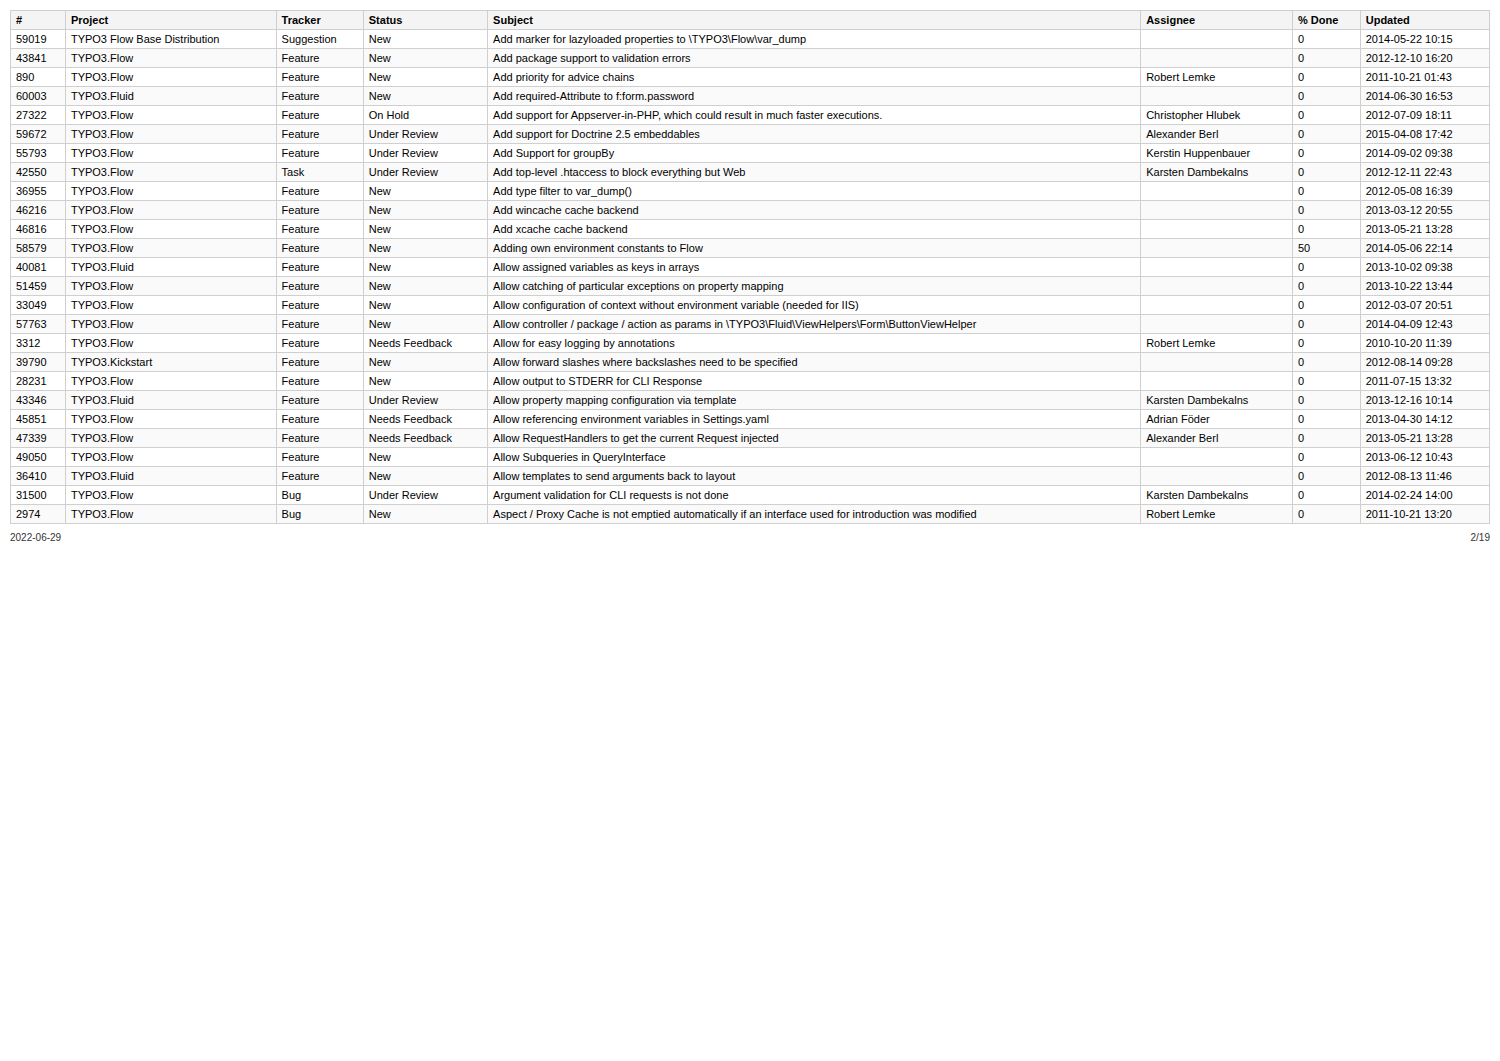| # | Project | Tracker | Status | Subject | Assignee | % Done | Updated |
| --- | --- | --- | --- | --- | --- | --- | --- |
| 59019 | TYPO3 Flow Base Distribution | Suggestion | New | Add marker for lazyloaded properties to \TYPO3\Flow\var_dump | | 0 | 2014-05-22 10:15 |
| 43841 | TYPO3.Flow | Feature | New | Add package support to validation errors | | 0 | 2012-12-10 16:20 |
| 890 | TYPO3.Flow | Feature | New | Add priority for advice chains | Robert Lemke | 0 | 2011-10-21 01:43 |
| 60003 | TYPO3.Fluid | Feature | New | Add required-Attribute to f:form.password | | 0 | 2014-06-30 16:53 |
| 27322 | TYPO3.Flow | Feature | On Hold | Add support for Appserver-in-PHP, which could result in much faster executions. | Christopher Hlubek | 0 | 2012-07-09 18:11 |
| 59672 | TYPO3.Flow | Feature | Under Review | Add support for Doctrine 2.5 embeddables | Alexander Berl | 0 | 2015-04-08 17:42 |
| 55793 | TYPO3.Flow | Feature | Under Review | Add Support for groupBy | Kerstin Huppenbauer | 0 | 2014-09-02 09:38 |
| 42550 | TYPO3.Flow | Task | Under Review | Add top-level .htaccess to block everything but Web | Karsten Dambekalns | 0 | 2012-12-11 22:43 |
| 36955 | TYPO3.Flow | Feature | New | Add type filter to var_dump() | | 0 | 2012-05-08 16:39 |
| 46216 | TYPO3.Flow | Feature | New | Add wincache cache backend | | 0 | 2013-03-12 20:55 |
| 46816 | TYPO3.Flow | Feature | New | Add xcache cache backend | | 0 | 2013-05-21 13:28 |
| 58579 | TYPO3.Flow | Feature | New | Adding own environment constants to Flow | | 50 | 2014-05-06 22:14 |
| 40081 | TYPO3.Fluid | Feature | New | Allow assigned variables as keys in arrays | | 0 | 2013-10-02 09:38 |
| 51459 | TYPO3.Flow | Feature | New | Allow catching of particular exceptions on property mapping | | 0 | 2013-10-22 13:44 |
| 33049 | TYPO3.Flow | Feature | New | Allow configuration of context without environment variable (needed for IIS) | | 0 | 2012-03-07 20:51 |
| 57763 | TYPO3.Flow | Feature | New | Allow controller / package / action as params in \TYPO3\Fluid\ViewHelpers\Form\ButtonViewHelper | | 0 | 2014-04-09 12:43 |
| 3312 | TYPO3.Flow | Feature | Needs Feedback | Allow for easy logging by annotations | Robert Lemke | 0 | 2010-10-20 11:39 |
| 39790 | TYPO3.Kickstart | Feature | New | Allow forward slashes where backslashes need to be specified | | 0 | 2012-08-14 09:28 |
| 28231 | TYPO3.Flow | Feature | New | Allow output to STDERR for CLI Response | | 0 | 2011-07-15 13:32 |
| 43346 | TYPO3.Fluid | Feature | Under Review | Allow property mapping configuration via template | Karsten Dambekalns | 0 | 2013-12-16 10:14 |
| 45851 | TYPO3.Flow | Feature | Needs Feedback | Allow referencing environment variables in Settings.yaml | Adrian Föder | 0 | 2013-04-30 14:12 |
| 47339 | TYPO3.Flow | Feature | Needs Feedback | Allow RequestHandlers to get the current Request injected | Alexander Berl | 0 | 2013-05-21 13:28 |
| 49050 | TYPO3.Flow | Feature | New | Allow Subqueries in QueryInterface | | 0 | 2013-06-12 10:43 |
| 36410 | TYPO3.Fluid | Feature | New | Allow templates to send arguments back to layout | | 0 | 2012-08-13 11:46 |
| 31500 | TYPO3.Flow | Bug | Under Review | Argument validation for CLI requests is not done | Karsten Dambekalns | 0 | 2014-02-24 14:00 |
| 2974 | TYPO3.Flow | Bug | New | Aspect / Proxy Cache is not emptied automatically if an interface used for introduction was modified | Robert Lemke | 0 | 2011-10-21 13:20 |
2022-06-29 2/19